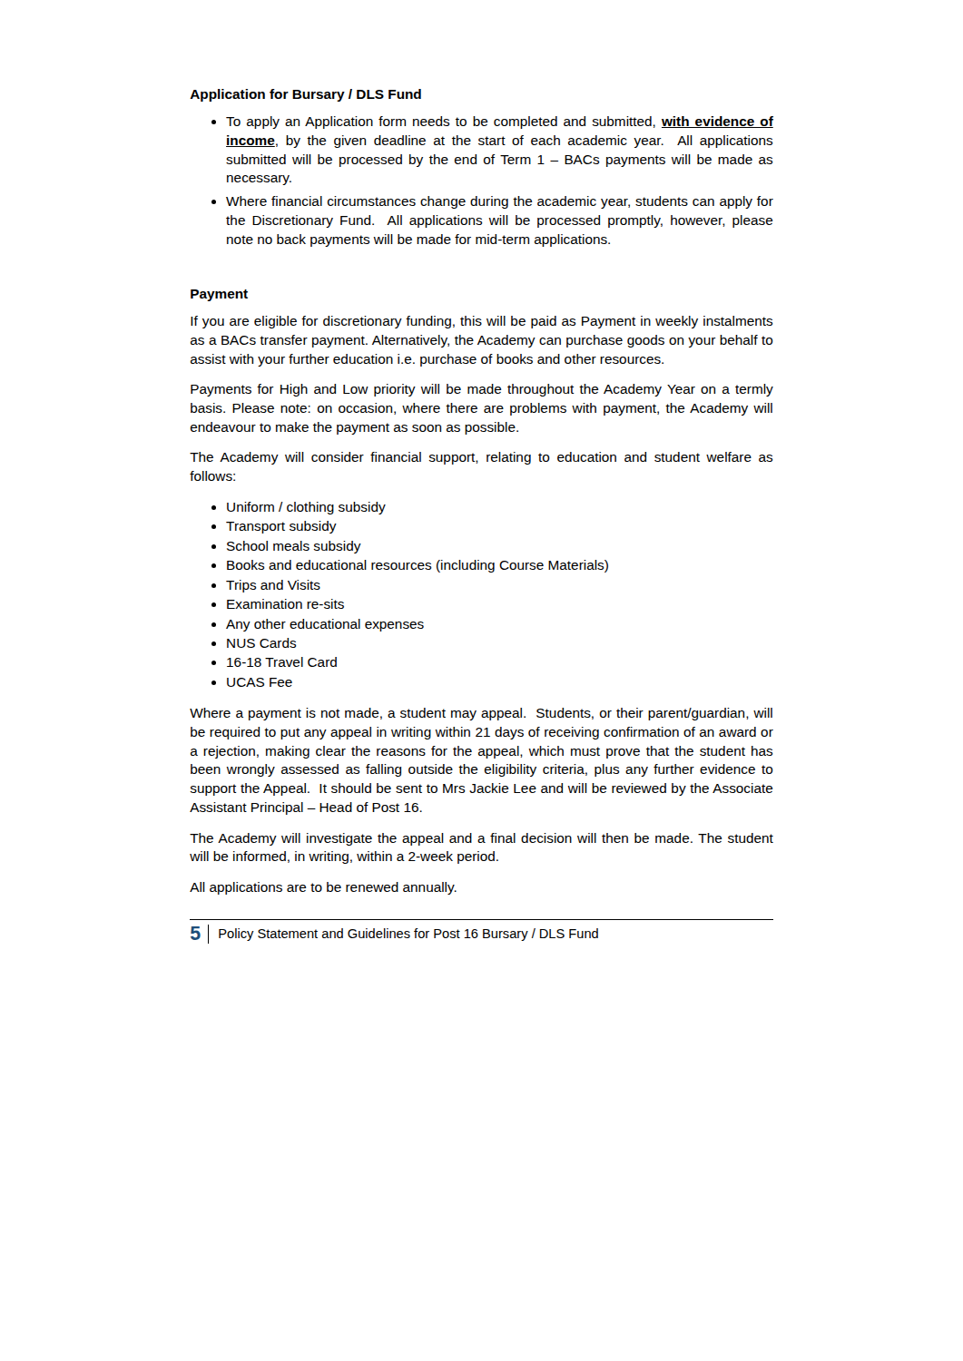Application for Bursary / DLS Fund
To apply an Application form needs to be completed and submitted, with evidence of income, by the given deadline at the start of each academic year. All applications submitted will be processed by the end of Term 1 – BACs payments will be made as necessary.
Where financial circumstances change during the academic year, students can apply for the Discretionary Fund. All applications will be processed promptly, however, please note no back payments will be made for mid-term applications.
Payment
If you are eligible for discretionary funding, this will be paid as Payment in weekly instalments as a BACs transfer payment. Alternatively, the Academy can purchase goods on your behalf to assist with your further education i.e. purchase of books and other resources.
Payments for High and Low priority will be made throughout the Academy Year on a termly basis. Please note: on occasion, where there are problems with payment, the Academy will endeavour to make the payment as soon as possible.
The Academy will consider financial support, relating to education and student welfare as follows:
Uniform / clothing subsidy
Transport subsidy
School meals subsidy
Books and educational resources (including Course Materials)
Trips and Visits
Examination re-sits
Any other educational expenses
NUS Cards
16-18 Travel Card
UCAS Fee
Where a payment is not made, a student may appeal. Students, or their parent/guardian, will be required to put any appeal in writing within 21 days of receiving confirmation of an award or a rejection, making clear the reasons for the appeal, which must prove that the student has been wrongly assessed as falling outside the eligibility criteria, plus any further evidence to support the Appeal. It should be sent to Mrs Jackie Lee and will be reviewed by the Associate Assistant Principal – Head of Post 16.
The Academy will investigate the appeal and a final decision will then be made. The student will be informed, in writing, within a 2-week period.
All applications are to be renewed annually.
5 Policy Statement and Guidelines for Post 16 Bursary / DLS Fund